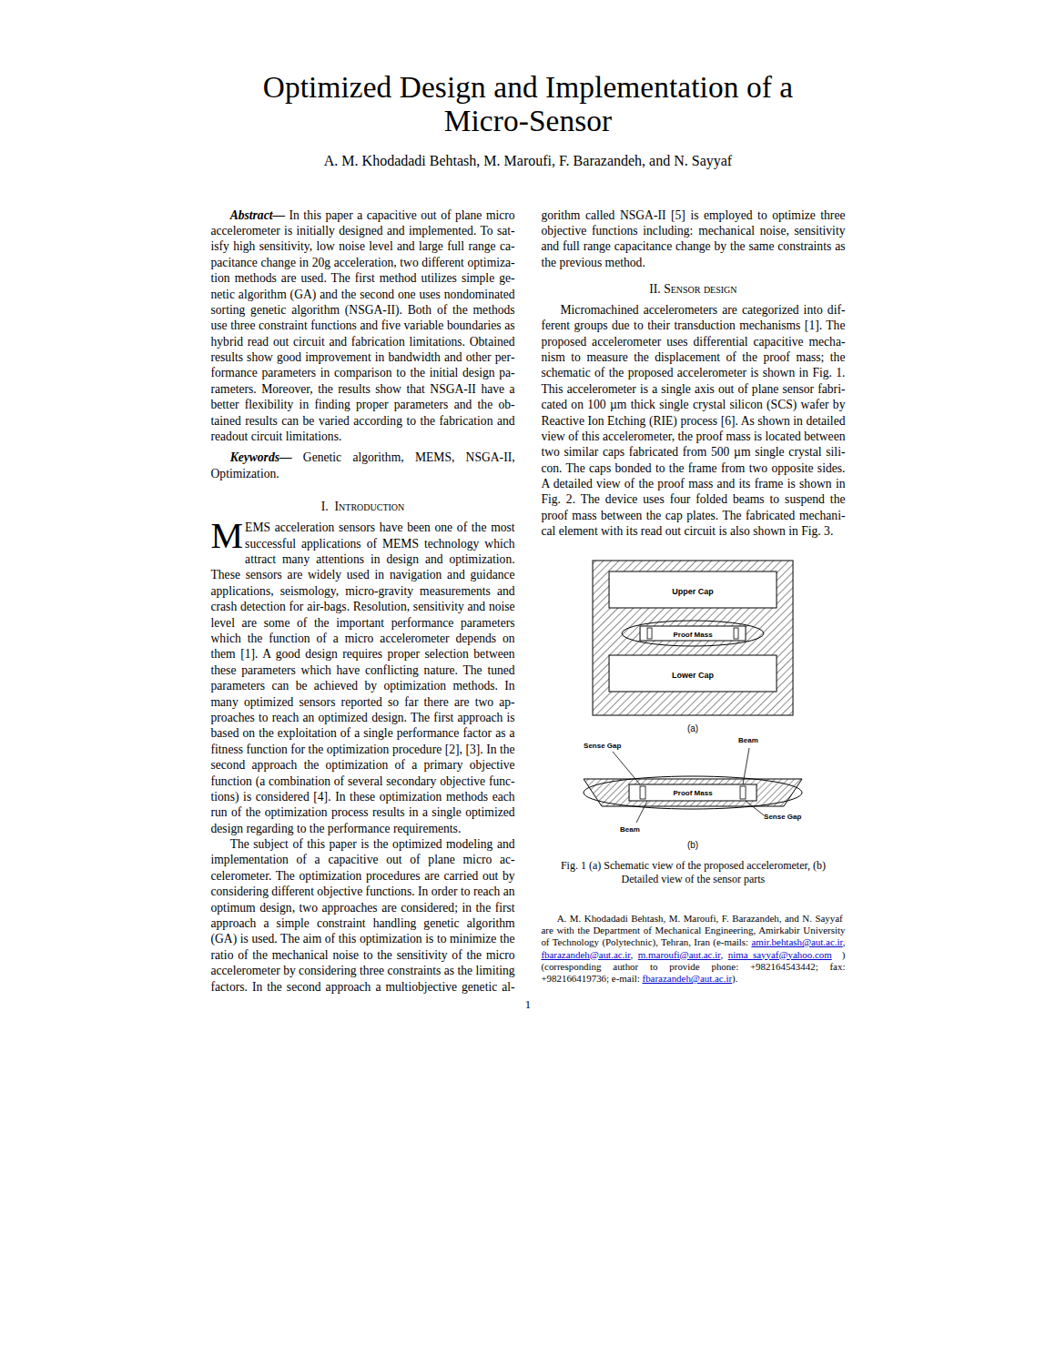Optimized Design and Implementation of a
Micro-Sensor
A. M. Khodadadi Behtash, M. Maroufi, F. Barazandeh, and N. Sayyaf
Abstract— In this paper a capacitive out of plane micro accelerometer is initially designed and implemented. To satisfy high sensitivity, low noise level and large full range capacitance change in 20g acceleration, two different optimization methods are used. The first method utilizes simple genetic algorithm (GA) and the second one uses nondominated sorting genetic algorithm (NSGA-II). Both of the methods use three constraint functions and five variable boundaries as hybrid read out circuit and fabrication limitations. Obtained results show good improvement in bandwidth and other performance parameters in comparison to the initial design parameters. Moreover, the results show that NSGA-II have a better flexibility in finding proper parameters and the obtained results can be varied according to the fabrication and readout circuit limitations.
Keywords— Genetic algorithm, MEMS, NSGA-II, Optimization.
I. Introduction
MEMS acceleration sensors have been one of the most successful applications of MEMS technology which attract many attentions in design and optimization. These sensors are widely used in navigation and guidance applications, seismology, micro-gravity measurements and crash detection for air-bags. Resolution, sensitivity and noise level are some of the important performance parameters which the function of a micro accelerometer depends on them [1]. A good design requires proper selection between these parameters which have conflicting nature. The tuned parameters can be achieved by optimization methods. In many optimized sensors reported so far there are two approaches to reach an optimized design. The first approach is based on the exploitation of a single performance factor as a fitness function for the optimization procedure [2], [3]. In the second approach the optimization of a primary objective function (a combination of several secondary objective functions) is considered [4]. In these optimization methods each run of the optimization process results in a single optimized design regarding to the performance requirements.
The subject of this paper is the optimized modeling and implementation of a capacitive out of plane micro accelerometer. The optimization procedures are carried out by considering different objective functions. In order to reach an optimum design, two approaches are considered; in the first approach a simple constraint handling genetic algorithm (GA) is used. The aim of this optimization is to minimize the ratio of the mechanical noise to the sensitivity of the micro accelerometer by considering three constraints as the limiting factors. In the second approach a multiobjective genetic algorithm called NSGA-II [5] is employed to optimize three objective functions including: mechanical noise, sensitivity and full range capacitance change by the same constraints as the previous method.
II. Sensor design
Micromachined accelerometers are categorized into different groups due to their transduction mechanisms [1]. The proposed accelerometer uses differential capacitive mechanism to measure the displacement of the proof mass; the schematic of the proposed accelerometer is shown in Fig. 1. This accelerometer is a single axis out of plane sensor fabricated on 100 µm thick single crystal silicon (SCS) wafer by Reactive Ion Etching (RIE) process [6]. As shown in detailed view of this accelerometer, the proof mass is located between two similar caps fabricated from 500 µm single crystal silicon. The caps bonded to the frame from two opposite sides. A detailed view of the proof mass and its frame is shown in Fig. 2. The device uses four folded beams to suspend the proof mass between the cap plates. The fabricated mechanical element with its read out circuit is also shown in Fig. 3.
Upper Cap Proof Mass Lower Cap (a) Sense Gap Beam Proof Mass Beam Sense Gap (b)
Fig. 1 (a) Schematic view of the proposed accelerometer, (b) Detailed view of the sensor parts
A. M. Khodadadi Behtash, M. Maroufi, F. Barazandeh, and N. Sayyaf are with the Department of Mechanical Engineering, Amirkabir University of Technology (Polytechnic), Tehran, Iran (e-mails: amir.behtash@aut.ac.ir, fbarazandeh@aut.ac.ir, m.maroufi@aut.ac.ir, nima_sayyaf@yahoo.com ) (corresponding author to provide phone: +982164543442; fax: +982166419736; e-mail: fbarazandeh@aut.ac.ir).
1